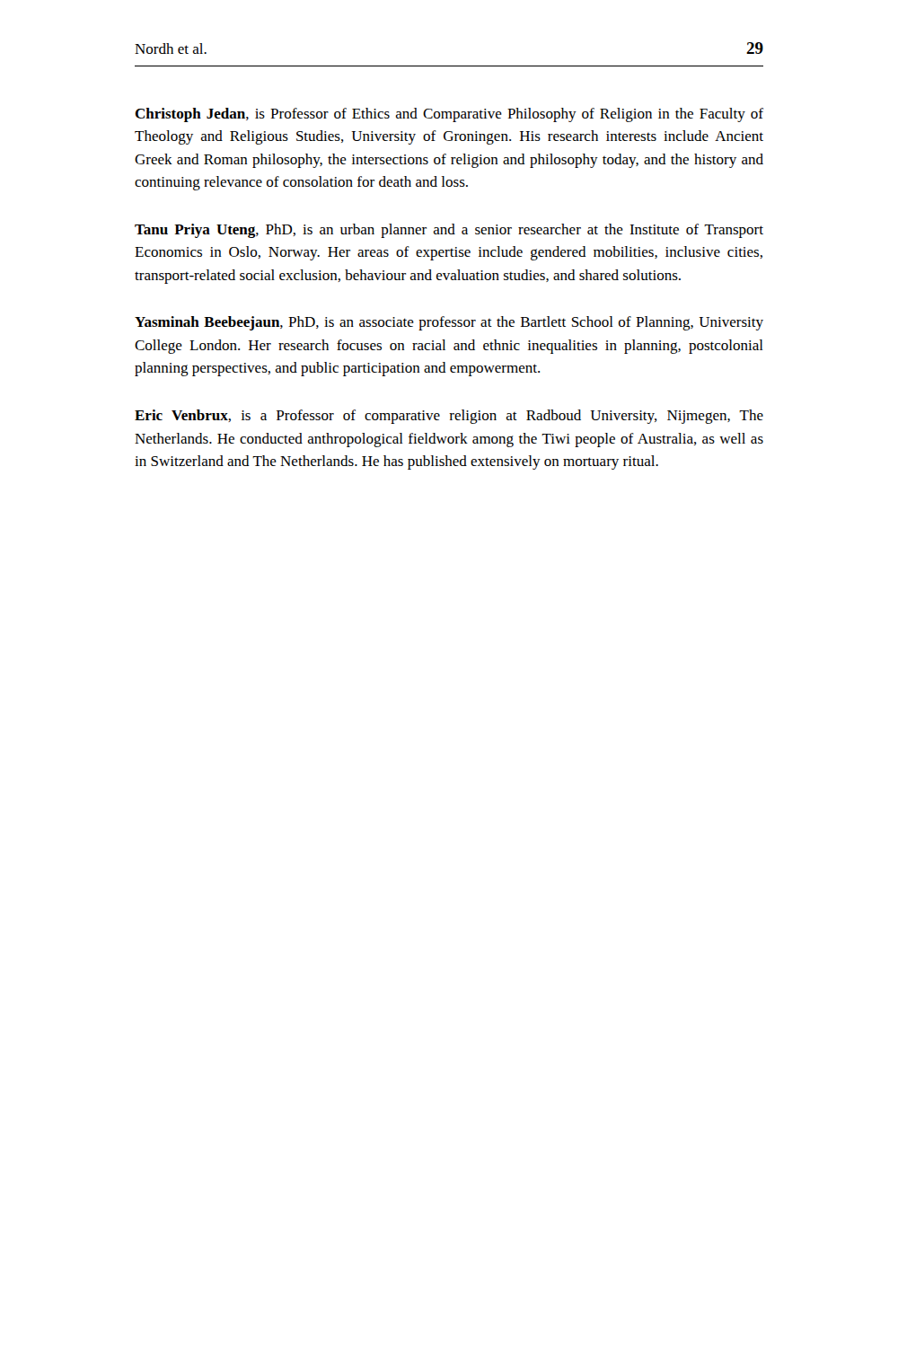Nordh et al. 29
Christoph Jedan, is Professor of Ethics and Comparative Philosophy of Religion in the Faculty of Theology and Religious Studies, University of Groningen. His research interests include Ancient Greek and Roman philosophy, the intersections of religion and philosophy today, and the history and continuing relevance of consolation for death and loss.
Tanu Priya Uteng, PhD, is an urban planner and a senior researcher at the Institute of Transport Economics in Oslo, Norway. Her areas of expertise include gendered mobilities, inclusive cities, transport-related social exclusion, behaviour and evaluation studies, and shared solutions.
Yasminah Beebeejaun, PhD, is an associate professor at the Bartlett School of Planning, University College London. Her research focuses on racial and ethnic inequalities in planning, postcolonial planning perspectives, and public participation and empowerment.
Eric Venbrux, is a Professor of comparative religion at Radboud University, Nijmegen, The Netherlands. He conducted anthropological fieldwork among the Tiwi people of Australia, as well as in Switzerland and The Netherlands. He has published extensively on mortuary ritual.